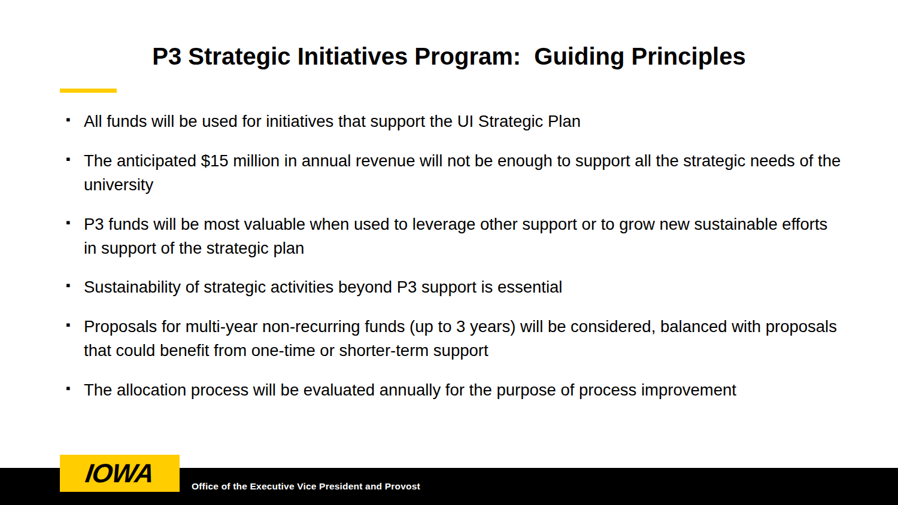P3 Strategic Initiatives Program: Guiding Principles
All funds will be used for initiatives that support the UI Strategic Plan
The anticipated $15 million in annual revenue will not be enough to support all the strategic needs of the university
P3 funds will be most valuable when used to leverage other support or to grow new sustainable efforts in support of the strategic plan
Sustainability of strategic activities beyond P3 support is essential
Proposals for multi-year non-recurring funds (up to 3 years) will be considered, balanced with proposals that could benefit from one-time or shorter-term support
The allocation process will be evaluated annually for the purpose of process improvement
Office of the Executive Vice President and Provost
IOWA